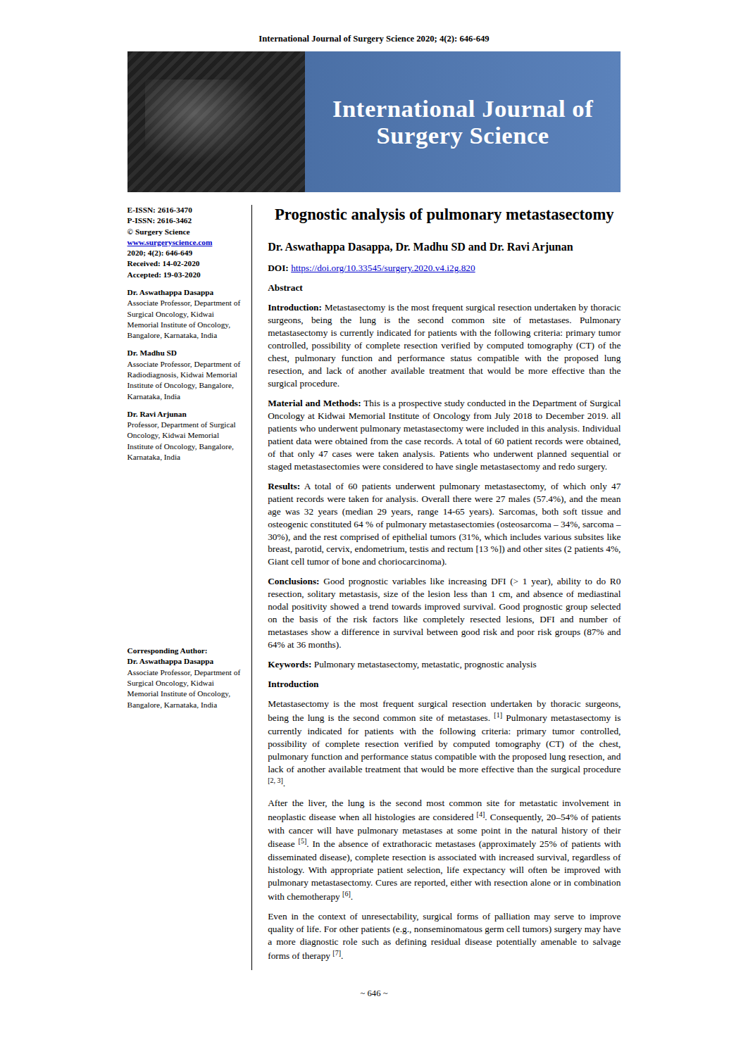International Journal of Surgery Science 2020; 4(2): 646-649
International Journal of
Surgery Science
E-ISSN: 2616-3470
P-ISSN: 2616-3462
© Surgery Science
www.surgeryscience.com
2020; 4(2): 646-649
Received: 14-02-2020
Accepted: 19-03-2020
Dr. Aswathappa Dasappa
Associate Professor, Department of Surgical Oncology, Kidwai Memorial Institute of Oncology, Bangalore, Karnataka, India
Dr. Madhu SD
Associate Professor, Department of Radiodiagnosis, Kidwai Memorial Institute of Oncology, Bangalore, Karnataka, India
Dr. Ravi Arjunan
Professor, Department of Surgical Oncology, Kidwai Memorial Institute of Oncology, Bangalore, Karnataka, India
Corresponding Author:
Dr. Aswathappa Dasappa
Associate Professor, Department of Surgical Oncology, Kidwai Memorial Institute of Oncology, Bangalore, Karnataka, India
Prognostic analysis of pulmonary metastasectomy
Dr. Aswathappa Dasappa, Dr. Madhu SD and Dr. Ravi Arjunan
DOI: https://doi.org/10.33545/surgery.2020.v4.i2g.820
Abstract
Introduction: Metastasectomy is the most frequent surgical resection undertaken by thoracic surgeons, being the lung is the second common site of metastases. Pulmonary metastasectomy is currently indicated for patients with the following criteria: primary tumor controlled, possibility of complete resection verified by computed tomography (CT) of the chest, pulmonary function and performance status compatible with the proposed lung resection, and lack of another available treatment that would be more effective than the surgical procedure.
Material and Methods: This is a prospective study conducted in the Department of Surgical Oncology at Kidwai Memorial Institute of Oncology from July 2018 to December 2019. all patients who underwent pulmonary metastasectomy were included in this analysis. Individual patient data were obtained from the case records. A total of 60 patient records were obtained, of that only 47 cases were taken analysis. Patients who underwent planned sequential or staged metastasectomies were considered to have single metastasectomy and redo surgery.
Results: A total of 60 patients underwent pulmonary metastasectomy, of which only 47 patient records were taken for analysis. Overall there were 27 males (57.4%), and the mean age was 32 years (median 29 years, range 14-65 years). Sarcomas, both soft tissue and osteogenic constituted 64 % of pulmonary metastasectomies (osteosarcoma – 34%, sarcoma – 30%), and the rest comprised of epithelial tumors (31%, which includes various subsites like breast, parotid, cervix, endometrium, testis and rectum [13 %]) and other sites (2 patients 4%, Giant cell tumor of bone and choriocarcinoma).
Conclusions: Good prognostic variables like increasing DFI (> 1 year), ability to do R0 resection, solitary metastasis, size of the lesion less than 1 cm, and absence of mediastinal nodal positivity showed a trend towards improved survival. Good prognostic group selected on the basis of the risk factors like completely resected lesions, DFI and number of metastases show a difference in survival between good risk and poor risk groups (87% and 64% at 36 months).
Keywords: Pulmonary metastasectomy, metastatic, prognostic analysis
Introduction
Metastasectomy is the most frequent surgical resection undertaken by thoracic surgeons, being the lung is the second common site of metastases. [1] Pulmonary metastasectomy is currently indicated for patients with the following criteria: primary tumor controlled, possibility of complete resection verified by computed tomography (CT) of the chest, pulmonary function and performance status compatible with the proposed lung resection, and lack of another available treatment that would be more effective than the surgical procedure [2, 3].
After the liver, the lung is the second most common site for metastatic involvement in neoplastic disease when all histologies are considered [4]. Consequently, 20–54% of patients with cancer will have pulmonary metastases at some point in the natural history of their disease [5]. In the absence of extrathoracic metastases (approximately 25% of patients with disseminated disease), complete resection is associated with increased survival, regardless of histology. With appropriate patient selection, life expectancy will often be improved with pulmonary metastasectomy. Cures are reported, either with resection alone or in combination with chemotherapy [6].
Even in the context of unresectability, surgical forms of palliation may serve to improve quality of life. For other patients (e.g., nonseminomatous germ cell tumors) surgery may have a more diagnostic role such as defining residual disease potentially amenable to salvage forms of therapy [7].
~ 646 ~